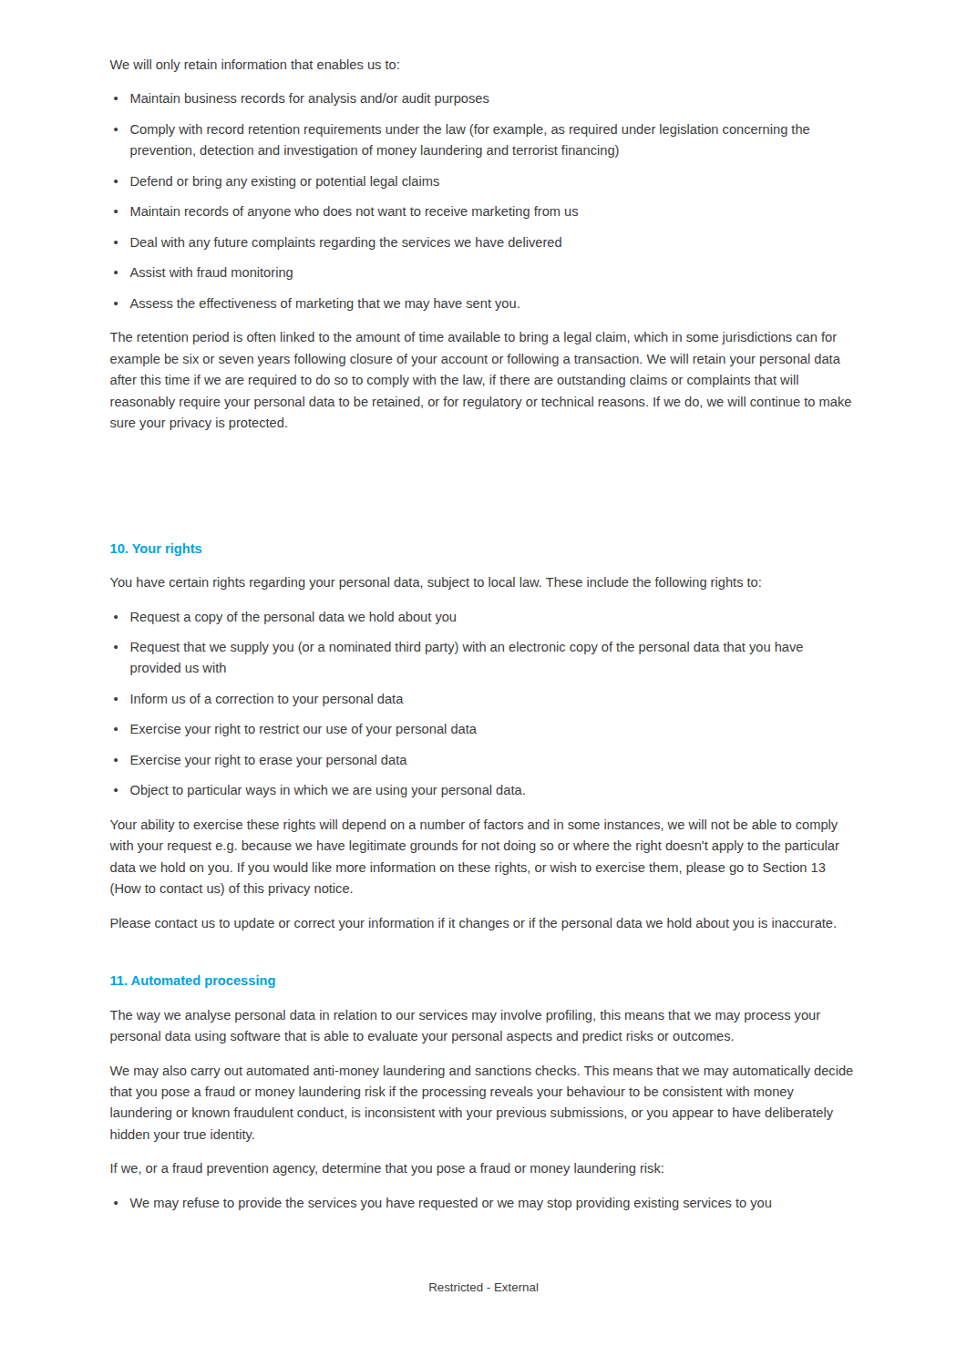We will only retain information that enables us to:
Maintain business records for analysis and/or audit purposes
Comply with record retention requirements under the law (for example, as required under legislation concerning the prevention, detection and investigation of money laundering and terrorist financing)
Defend or bring any existing or potential legal claims
Maintain records of anyone who does not want to receive marketing from us
Deal with any future complaints regarding the services we have delivered
Assist with fraud monitoring
Assess the effectiveness of marketing that we may have sent you.
The retention period is often linked to the amount of time available to bring a legal claim, which in some jurisdictions can for example be six or seven years following closure of your account or following a transaction. We will retain your personal data after this time if we are required to do so to comply with the law, if there are outstanding claims or complaints that will reasonably require your personal data to be retained, or for regulatory or technical reasons. If we do, we will continue to make sure your privacy is protected.
10. Your rights
You have certain rights regarding your personal data, subject to local law. These include the following rights to:
Request a copy of the personal data we hold about you
Request that we supply you (or a nominated third party) with an electronic copy of the personal data that you have provided us with
Inform us of a correction to your personal data
Exercise your right to restrict our use of your personal data
Exercise your right to erase your personal data
Object to particular ways in which we are using your personal data.
Your ability to exercise these rights will depend on a number of factors and in some instances, we will not be able to comply with your request e.g. because we have legitimate grounds for not doing so or where the right doesn't apply to the particular data we hold on you. If you would like more information on these rights, or wish to exercise them, please go to Section 13 (How to contact us) of this privacy notice.
Please contact us to update or correct your information if it changes or if the personal data we hold about you is inaccurate.
11. Automated processing
The way we analyse personal data in relation to our services may involve profiling, this means that we may process your personal data using software that is able to evaluate your personal aspects and predict risks or outcomes.
We may also carry out automated anti-money laundering and sanctions checks. This means that we may automatically decide that you pose a fraud or money laundering risk if the processing reveals your behaviour to be consistent with money laundering or known fraudulent conduct, is inconsistent with your previous submissions, or you appear to have deliberately hidden your true identity.
If we, or a fraud prevention agency, determine that you pose a fraud or money laundering risk:
We may refuse to provide the services you have requested or we may stop providing existing services to you
Restricted - External